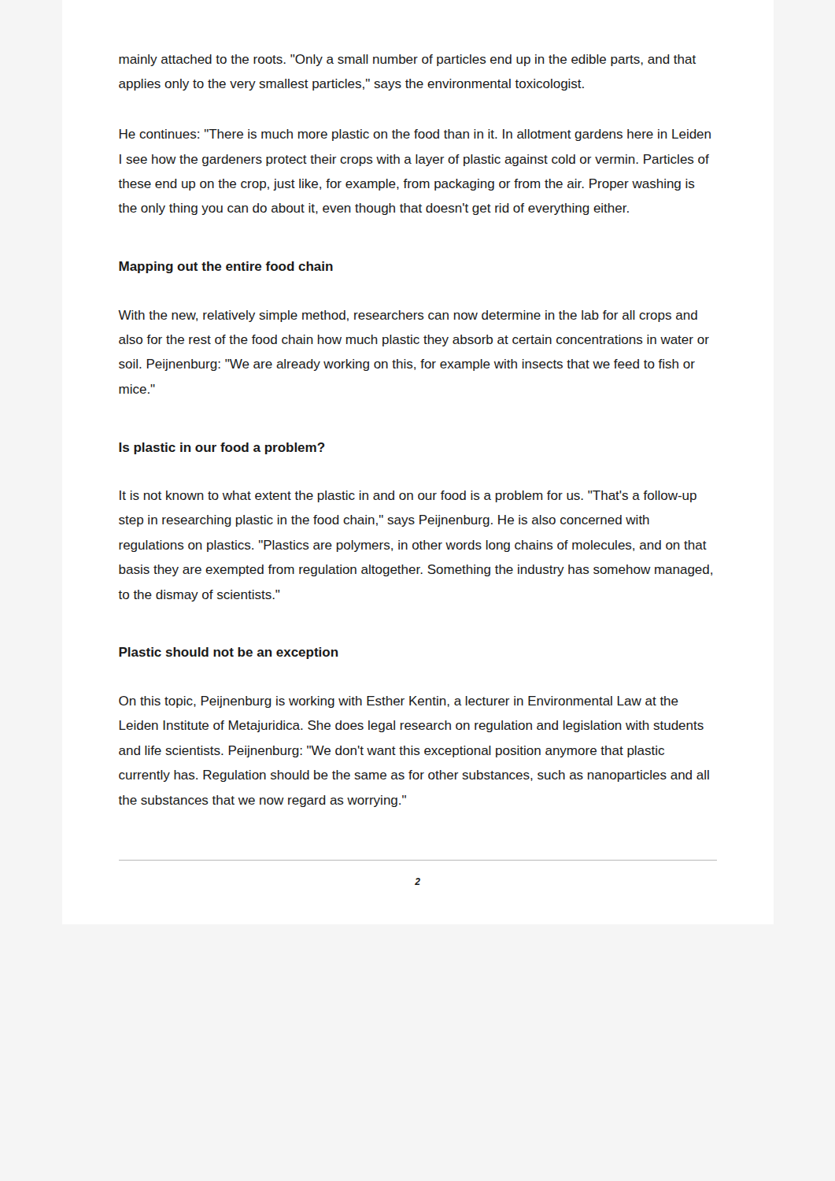mainly attached to the roots. "Only a small number of particles end up in the edible parts, and that applies only to the very smallest particles," says the environmental toxicologist.
He continues: "There is much more plastic on the food than in it. In allotment gardens here in Leiden I see how the gardeners protect their crops with a layer of plastic against cold or vermin. Particles of these end up on the crop, just like, for example, from packaging or from the air. Proper washing is the only thing you can do about it, even though that doesn't get rid of everything either.
Mapping out the entire food chain
With the new, relatively simple method, researchers can now determine in the lab for all crops and also for the rest of the food chain how much plastic they absorb at certain concentrations in water or soil. Peijnenburg: "We are already working on this, for example with insects that we feed to fish or mice."
Is plastic in our food a problem?
It is not known to what extent the plastic in and on our food is a problem for us. "That's a follow-up step in researching plastic in the food chain," says Peijnenburg. He is also concerned with regulations on plastics. "Plastics are polymers, in other words long chains of molecules, and on that basis they are exempted from regulation altogether. Something the industry has somehow managed, to the dismay of scientists."
Plastic should not be an exception
On this topic, Peijnenburg is working with Esther Kentin, a lecturer in Environmental Law at the Leiden Institute of Metajuridica. She does legal research on regulation and legislation with students and life scientists. Peijnenburg: "We don't want this exceptional position anymore that plastic currently has. Regulation should be the same as for other substances, such as nanoparticles and all the substances that we now regard as worrying."
2